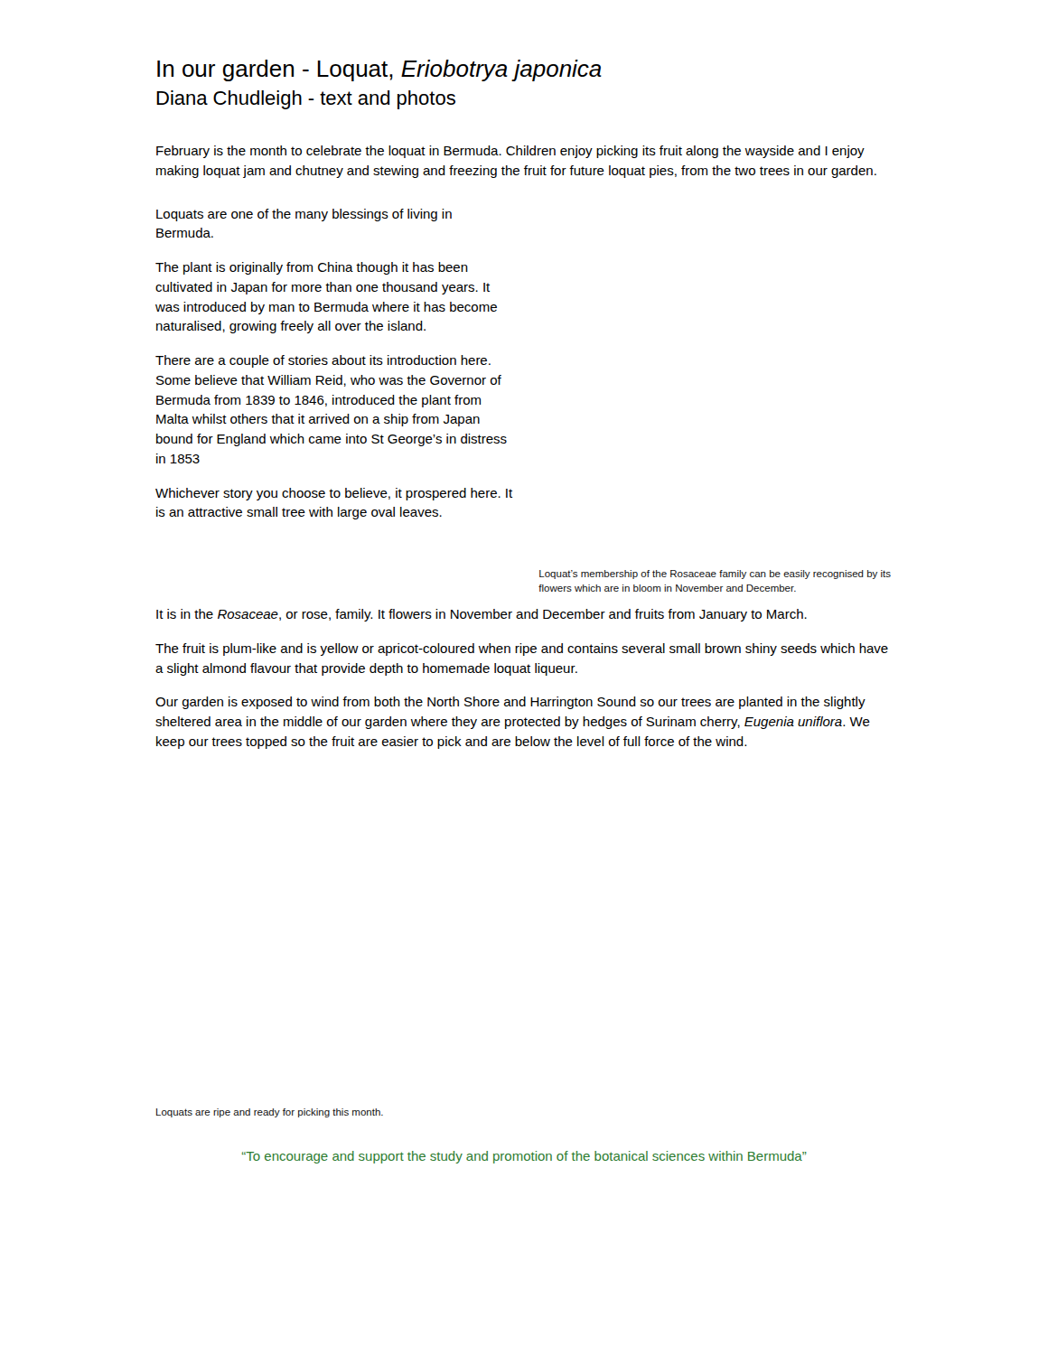In our garden - Loquat, Eriobotrya japonica
Diana Chudleigh - text and photos
February is the month to celebrate the loquat in Bermuda. Children enjoy picking its fruit along the wayside and I enjoy making loquat jam and chutney and stewing and freezing the fruit for future loquat pies, from the two trees in our garden.
Loquat’s membership of the Rosaceae family can be easily recognised by its flowers which are in bloom in November and December.
Loquats are one of the many blessings of living in Bermuda.
The plant is originally from China though it has been cultivated in Japan for more than one thousand years. It was introduced by man to Bermuda where it has become naturalised, growing freely all over the island.
There are a couple of stories about its introduction here. Some believe that William Reid, who was the Governor of Bermuda from 1839 to 1846, introduced the plant from Malta whilst others that it arrived on a ship from Japan bound for England which came into St George’s in distress in 1853
Whichever story you choose to believe, it prospered here. It is an attractive small tree with large oval leaves.
It is in the Rosaceae, or rose, family. It flowers in November and December and fruits from January to March.
The fruit is plum-like and is yellow or apricot-coloured when ripe and contains several small brown shiny seeds which have a slight almond flavour that provide depth to homemade loquat liqueur.
Our garden is exposed to wind from both the North Shore and Harrington Sound so our trees are planted in the slightly sheltered area in the middle of our garden where they are protected by hedges of Surinam cherry, Eugenia uniflora. We keep our trees topped so the fruit are easier to pick and are below the level of full force of the wind.
Loquats are ripe and ready for picking this month.
“To encourage and support the study and promotion of the botanical sciences within Bermuda”